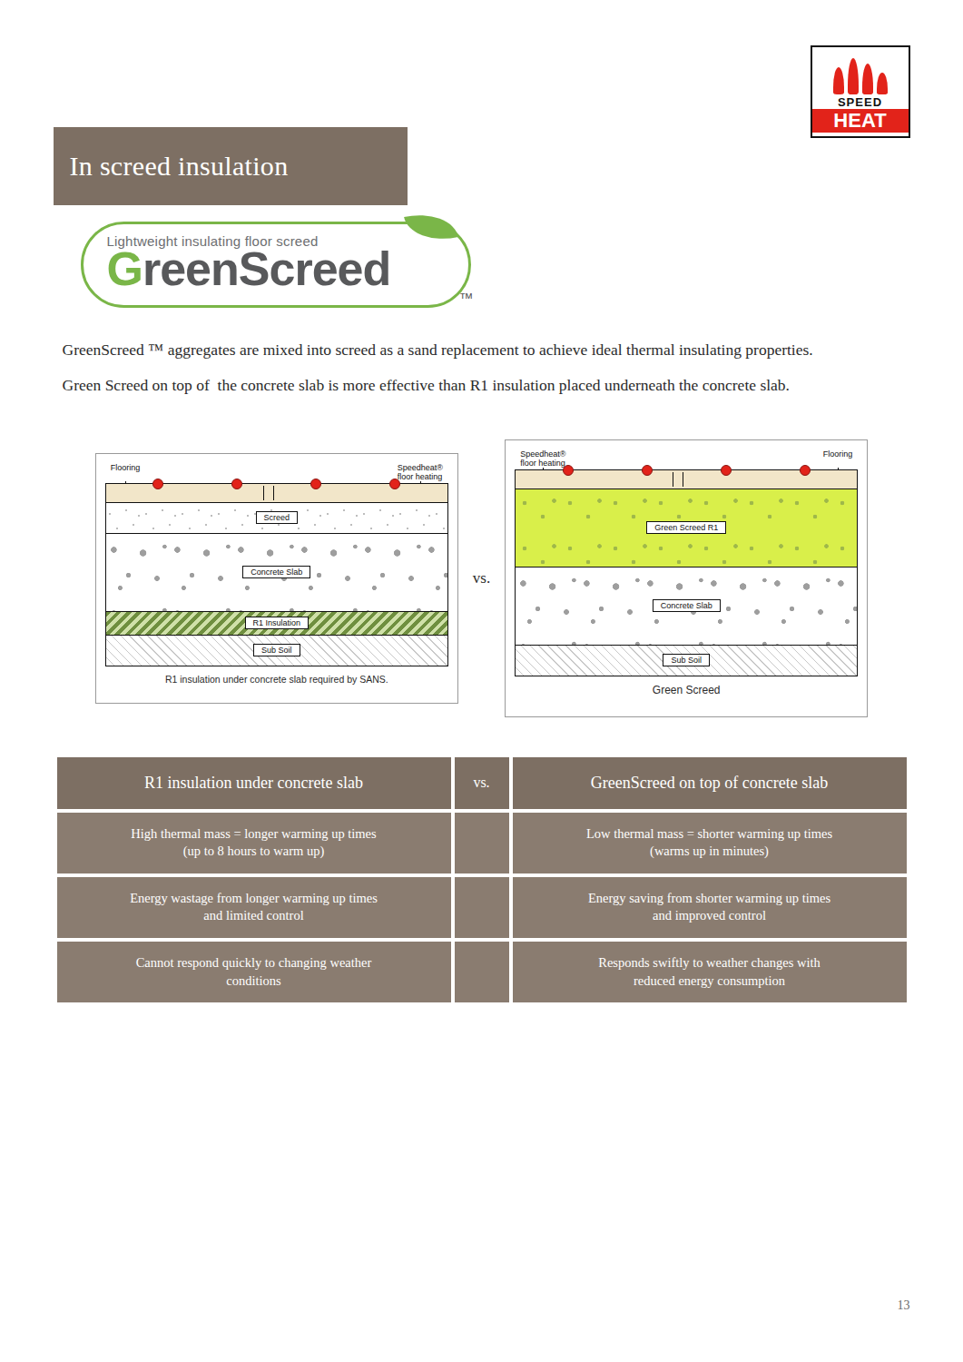In screed insulation
SPEEDHEAT
Lightweight insulating floor screed
GreenScreed
™
GreenScreed ™ aggregates are mixed into screed as a sand replacement to achieve ideal thermal insulating properties.
Green Screed on top of the concrete slab is more effective than R1 insulation placed underneath the concrete slab.
Flooring Speedheat®
floor heating
Screed
Concrete Slab
R1 Insulation
Sub Soil
R1 insulation under concrete slab required by SANS.
vs.
Speedheat®
floor heating Flooring
Green Screed R1
Concrete Slab
Sub Soil
Green Screed
| R1 insulation under concrete slab | vs. | GreenScreed on top of concrete slab |
| --- | --- | --- |
| High thermal mass = longer warming up times (up to 8 hours to warm up) | | Low thermal mass = shorter warming up times (warms up in minutes) |
| Energy wastage from longer warming up times and limited control | | Energy saving from shorter warming up times and improved control |
| Cannot respond quickly to changing weather conditions | | Responds swiftly to weather changes with reduced energy consumption |
13